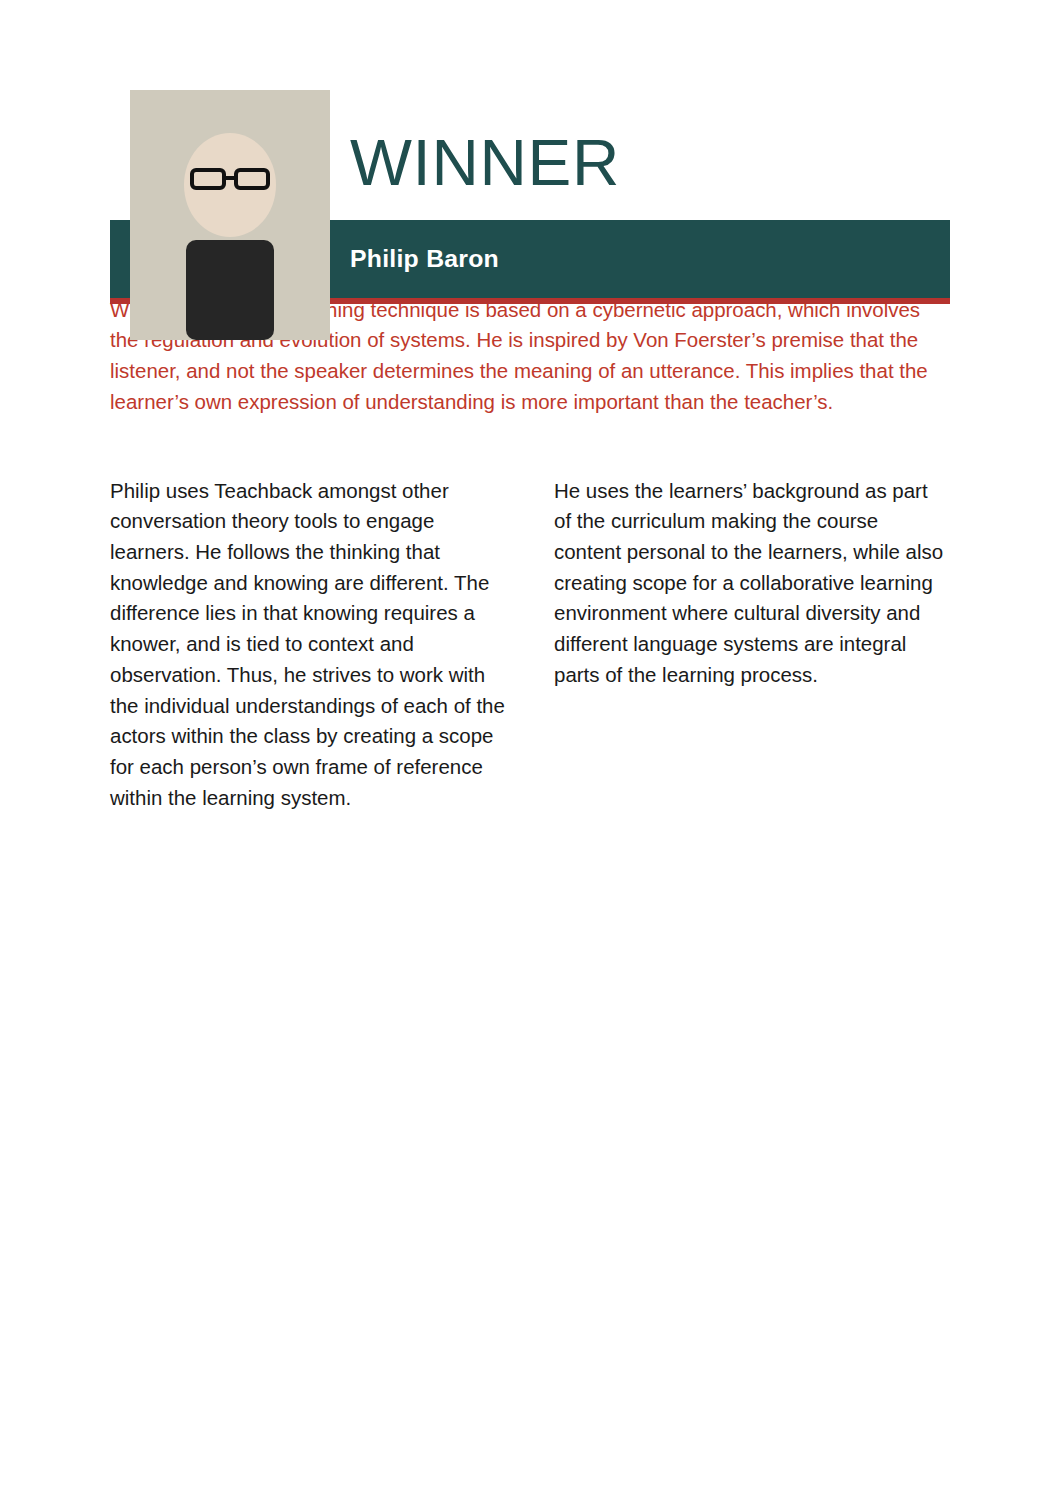WINNER
Philip Baron
Philip Baron started his lecturing career at the age of 20 at the former Technikon Witwatersrand. His teaching technique is based on a cybernetic approach, which involves the regulation and evolution of systems. He is inspired by Von Foerster’s premise that the listener, and not the speaker determines the meaning of an utterance. This implies that the learner’s own expression of understanding is more important than the teacher’s.
Philip uses Teachback amongst other conversation theory tools to engage learners. He follows the thinking that knowledge and knowing are different. The difference lies in that knowing requires a knower, and is tied to context and observation. Thus, he strives to work with the individual understandings of each of the actors within the class by creating a scope for each person’s own frame of reference within the learning system.
He uses the learners’ background as part of the curriculum making the course content personal to the learners, while also creating scope for a collaborative learning environment where cultural diversity and different language systems are integral parts of the learning process.